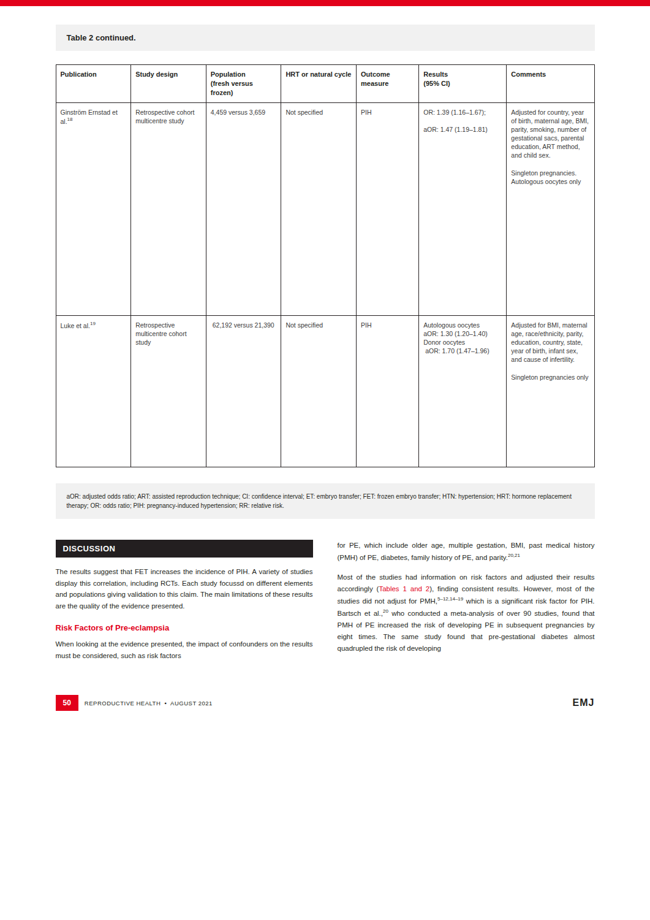Table 2 continued.
| Publication | Study design | Population (fresh versus frozen) | HRT or natural cycle | Outcome measure | Results (95% CI) | Comments |
| --- | --- | --- | --- | --- | --- | --- |
| Ginström Ernstad et al. 18 | Retrospective cohort multicentre study | 4,459 versus 3,659 | Not specified | PIH | OR: 1.39 (1.16–1.67); aOR: 1.47 (1.19–1.81) | Adjusted for country, year of birth, maternal age, BMI, parity, smoking, number of gestational sacs, parental education, ART method, and child sex. Singleton pregnancies. Autologous oocytes only |
| Luke et al. 19 | Retrospective multicentre cohort study | 62,192 versus 21,390 | Not specified | PIH | Autologous oocytes aOR: 1.30 (1.20–1.40) Donor oocytes aOR: 1.70 (1.47–1.96) | Adjusted for BMI, maternal age, race/ethnicity, parity, education, country, state, year of birth, infant sex, and cause of infertility. Singleton pregnancies only |
aOR: adjusted odds ratio; ART: assisted reproduction technique; CI: confidence interval; ET: embryo transfer; FET: frozen embryo transfer; HTN: hypertension; HRT: hormone replacement therapy; OR: odds ratio; PIH: pregnancy-induced hypertension; RR: relative risk.
DISCUSSION
The results suggest that FET increases the incidence of PIH. A variety of studies display this correlation, including RCTs. Each study focussd on different elements and populations giving validation to this claim. The main limitations of these results are the quality of the evidence presented.
Risk Factors of Pre-eclampsia
When looking at the evidence presented, the impact of confounders on the results must be considered, such as risk factors
for PE, which include older age, multiple gestation, BMI, past medical history (PMH) of PE, diabetes, family history of PE, and parity.20,21
Most of the studies had information on risk factors and adjusted their results accordingly (Tables 1 and 2), finding consistent results. However, most of the studies did not adjust for PMH,5–12,14–19 which is a significant risk factor for PIH. Bartsch et al.,20 who conducted a meta-analysis of over 90 studies, found that PMH of PE increased the risk of developing PE in subsequent pregnancies by eight times. The same study found that pre-gestational diabetes almost quadrupled the risk of developing
50
REPRODUCTIVE HEALTH • August 2021
EMJ